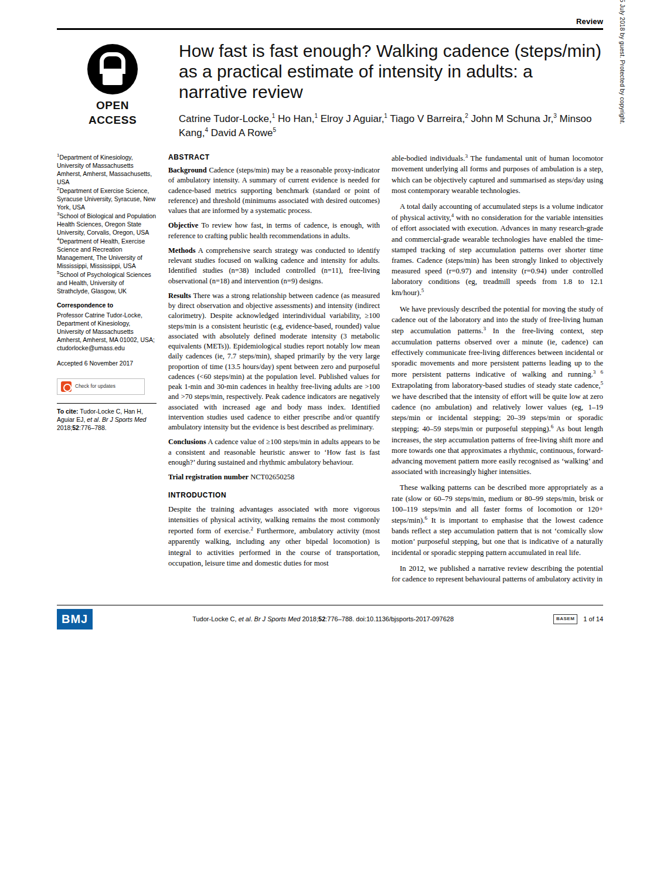Br J Sports Med: first published as 10.1136/bjsports-2017-097628 on 31 May 2018. Downloaded from http://bjsm.bmj.com/ on 5 July 2018 by guest. Protected by copyright.
Review
OPEN ACCESS
How fast is fast enough? Walking cadence (steps/min) as a practical estimate of intensity in adults: a narrative review
Catrine Tudor-Locke,1 Ho Han,1 Elroy J Aguiar,1 Tiago V Barreira,2 John M Schuna Jr,3 Minsoo Kang,4 David A Rowe5
1Department of Kinesiology, University of Massachusetts Amherst, Amherst, Massachusetts, USA
2Department of Exercise Science, Syracuse University, Syracuse, New York, USA
3School of Biological and Population Health Sciences, Oregon State University, Corvalis, Oregon, USA
4Department of Health, Exercise Science and Recreation Management, The University of Mississippi, Mississippi, USA
5School of Psychological Sciences and Health, University of Strathclyde, Glasgow, UK
Correspondence to
Professor Catrine Tudor-Locke, Department of Kinesiology, University of Massachusetts Amherst, Amherst, MA 01002, USA; ctudorlocke@umass.edu
Accepted 6 November 2017
Check for updates
To cite: Tudor-Locke C, Han H, Aguiar EJ, et al. Br J Sports Med 2018;52:776–788.
Abstract
Background Cadence (steps/min) may be a reasonable proxy-indicator of ambulatory intensity. A summary of current evidence is needed for cadence-based metrics supporting benchmark (standard or point of reference) and threshold (minimums associated with desired outcomes) values that are informed by a systematic process.
Objective To review how fast, in terms of cadence, is enough, with reference to crafting public health recommendations in adults.
Methods A comprehensive search strategy was conducted to identify relevant studies focused on walking cadence and intensity for adults. Identified studies (n=38) included controlled (n=11), free-living observational (n=18) and intervention (n=9) designs.
Results There was a strong relationship between cadence (as measured by direct observation and objective assessments) and intensity (indirect calorimetry). Despite acknowledged interindividual variability, ≥100 steps/min is a consistent heuristic (e.g, evidence-based, rounded) value associated with absolutely defined moderate intensity (3 metabolic equivalents (METs)). Epidemiological studies report notably low mean daily cadences (ie, 7.7 steps/min), shaped primarily by the very large proportion of time (13.5 hours/day) spent between zero and purposeful cadences (<60 steps/min) at the population level. Published values for peak 1-min and 30-min cadences in healthy free-living adults are >100 and >70 steps/min, respectively. Peak cadence indicators are negatively associated with increased age and body mass index. Identified intervention studies used cadence to either prescribe and/or quantify ambulatory intensity but the evidence is best described as preliminary.
Conclusions A cadence value of ≥100 steps/min in adults appears to be a consistent and reasonable heuristic answer to ‘How fast is fast enough?’ during sustained and rhythmic ambulatory behaviour.
Trial registration number NCT02650258
INTRODUCTION
Despite the training advantages associated with more vigorous intensities of physical activity, walking remains the most commonly reported form of exercise.2 Furthermore, ambulatory activity (most apparently walking, including any other bipedal locomotion) is integral to activities performed in the course of transportation, occupation, leisure time and domestic duties for most
able-bodied individuals.3 The fundamental unit of human locomotor movement underlying all forms and purposes of ambulation is a step, which can be objectively captured and summarised as steps/day using most contemporary wearable technologies.
A total daily accounting of accumulated steps is a volume indicator of physical activity,4 with no consideration for the variable intensities of effort associated with execution. Advances in many research-grade and commercial-grade wearable technologies have enabled the time-stamped tracking of step accumulation patterns over shorter time frames. Cadence (steps/min) has been strongly linked to objectively measured speed (r=0.97) and intensity (r=0.94) under controlled laboratory conditions (eg, treadmill speeds from 1.8 to 12.1 km/hour).5
We have previously described the potential for moving the study of cadence out of the laboratory and into the study of free-living human step accumulation patterns.3 In the free-living context, step accumulation patterns observed over a minute (ie, cadence) can effectively communicate free-living differences between incidental or sporadic movements and more persistent patterns leading up to the more persistent patterns indicative of walking and running.3 6 Extrapolating from laboratory-based studies of steady state cadence,5 we have described that the intensity of effort will be quite low at zero cadence (no ambulation) and relatively lower values (eg, 1–19 steps/min or incidental stepping; 20–39 steps/min or sporadic stepping; 40–59 steps/min or purposeful stepping).6 As bout length increases, the step accumulation patterns of free-living shift more and more towards one that approximates a rhythmic, continuous, forward-advancing movement pattern more easily recognised as ‘walking’ and associated with increasingly higher intensities.
These walking patterns can be described more appropriately as a rate (slow or 60–79 steps/min, medium or 80–99 steps/min, brisk or 100–119 steps/min and all faster forms of locomotion or 120+ steps/min).6 It is important to emphasise that the lowest cadence bands reflect a step accumulation pattern that is not ‘comically slow motion’ purposeful stepping, but one that is indicative of a naturally incidental or sporadic stepping pattern accumulated in real life.
In 2012, we published a narrative review describing the potential for cadence to represent behavioural patterns of ambulatory activity in
BMJ
Tudor-Locke C, et al. Br J Sports Med 2018;52:776–788. doi:10.1136/bjsports-2017-097628
BASEM
1 of 14